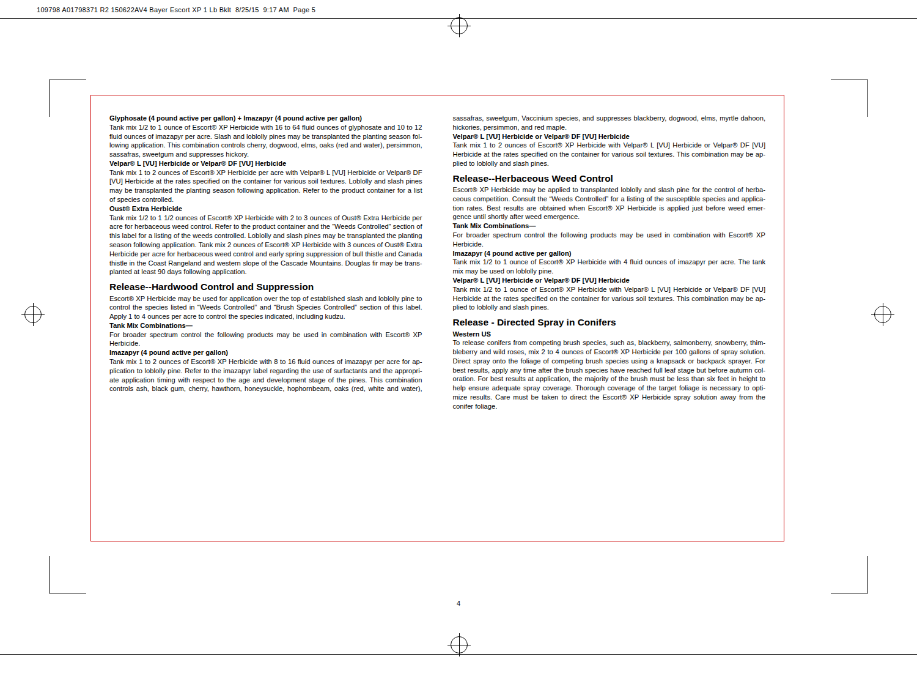109798 A01798371 R2 150622AV4 Bayer Escort XP 1 Lb Bklt 8/25/15 9:17 AM Page 5
Glyphosate (4 pound active per gallon) + Imazapyr (4 pound active per gallon)
Tank mix 1/2 to 1 ounce of Escort® XP Herbicide with 16 to 64 fluid ounces of glyphosate and 10 to 12 fluid ounces of imazapyr per acre. Slash and loblolly pines may be transplanted the planting season following application. This combination controls cherry, dogwood, elms, oaks (red and water), persimmon, sassafras, sweetgum and suppresses hickory.
Velpar® L [VU] Herbicide or Velpar® DF [VU] Herbicide
Tank mix 1 to 2 ounces of Escort® XP Herbicide per acre with Velpar® L [VU] Herbicide or Velpar® DF [VU] Herbicide at the rates specified on the container for various soil textures. Loblolly and slash pines may be transplanted the planting season following application. Refer to the product container for a list of species controlled.
Oust® Extra Herbicide
Tank mix 1/2 to 1 1/2 ounces of Escort® XP Herbicide with 2 to 3 ounces of Oust® Extra Herbicide per acre for herbaceous weed control. Refer to the product container and the “Weeds Controlled” section of this label for a listing of the weeds controlled. Loblolly and slash pines may be transplanted the planting season following application. Tank mix 2 ounces of Escort® XP Herbicide with 3 ounces of Oust® Extra Herbicide per acre for herbaceous weed control and early spring suppression of bull thistle and Canada thistle in the Coast Rangeland and western slope of the Cascade Mountains. Douglas fir may be transplanted at least 90 days following application.
Release--Hardwood Control and Suppression
Escort® XP Herbicide may be used for application over the top of established slash and loblolly pine to control the species listed in “Weeds Controlled” and “Brush Species Controlled” section of this label. Apply 1 to 4 ounces per acre to control the species indicated, including kudzu.
Tank Mix Combinations—
For broader spectrum control the following products may be used in combination with Escort® XP Herbicide.
Imazapyr (4 pound active per gallon)
Tank mix 1 to 2 ounces of Escort® XP Herbicide with 8 to 16 fluid ounces of imazapyr per acre for application to loblolly pine. Refer to the imazapyr label regarding the use of surfactants and the appropriate application timing with respect to the age and development stage of the pines. This combination controls ash, black gum, cherry, hawthorn, honeysuckle, hophornbeam, oaks (red, white and water), sassafras, sweetgum, Vaccinium species, and suppresses blackberry, dogwood, elms, myrtle dahoon, hickories, persimmon, and red maple.
Velpar® L [VU] Herbicide or Velpar® DF [VU] Herbicide
Tank mix 1 to 2 ounces of Escort® XP Herbicide with Velpar® L [VU] Herbicide or Velpar® DF [VU] Herbicide at the rates specified on the container for various soil textures. This combination may be applied to loblolly and slash pines.
Release--Herbaceous Weed Control
Escort® XP Herbicide may be applied to transplanted loblolly and slash pine for the control of herbaceous competition. Consult the “Weeds Controlled” for a listing of the susceptible species and application rates. Best results are obtained when Escort® XP Herbicide is applied just before weed emergence until shortly after weed emergence.
Tank Mix Combinations—
For broader spectrum control the following products may be used in combination with Escort® XP Herbicide.
Imazapyr (4 pound active per gallon)
Tank mix 1/2 to 1 ounce of Escort® XP Herbicide with 4 fluid ounces of imazapyr per acre. The tank mix may be used on loblolly pine.
Velpar® L [VU] Herbicide or Velpar® DF [VU] Herbicide
Tank mix 1/2 to 1 ounce of Escort® XP Herbicide with Velpar® L [VU] Herbicide or Velpar® DF [VU] Herbicide at the rates specified on the container for various soil textures. This combination may be applied to loblolly and slash pines.
Release - Directed Spray in Conifers
Western US
To release conifers from competing brush species, such as, blackberry, salmonberry, snowberry, thimbleberry and wild roses, mix 2 to 4 ounces of Escort® XP Herbicide per 100 gallons of spray solution. Direct spray onto the foliage of competing brush species using a knapsack or backpack sprayer. For best results, apply any time after the brush species have reached full leaf stage but before autumn coloration. For best results at application, the majority of the brush must be less than six feet in height to help ensure adequate spray coverage. Thorough coverage of the target foliage is necessary to optimize results. Care must be taken to direct the Escort® XP Herbicide spray solution away from the conifer foliage.
4